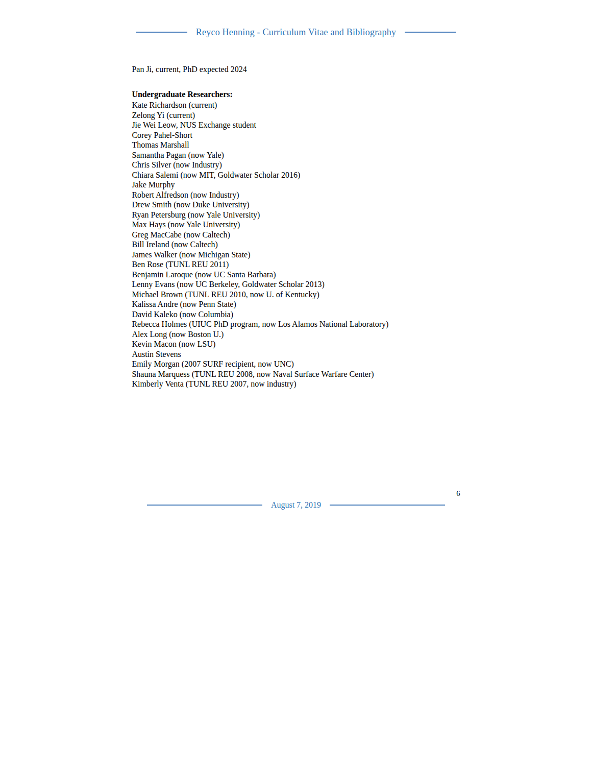Reyco Henning - Curriculum Vitae and Bibliography
Pan Ji, current, PhD expected 2024
Undergraduate Researchers:
Kate Richardson (current)
Zelong Yi (current)
Jie Wei Leow, NUS Exchange student
Corey Pahel-Short
Thomas Marshall
Samantha Pagan (now Yale)
Chris Silver (now Industry)
Chiara Salemi (now MIT, Goldwater Scholar 2016)
Jake Murphy
Robert Alfredson (now Industry)
Drew Smith (now Duke University)
Ryan Petersburg (now Yale University)
Max Hays (now Yale University)
Greg MacCabe (now Caltech)
Bill Ireland (now Caltech)
James Walker (now Michigan State)
Ben Rose (TUNL REU 2011)
Benjamin Laroque (now UC Santa Barbara)
Lenny Evans (now UC Berkeley, Goldwater Scholar 2013)
Michael Brown (TUNL REU 2010, now U. of Kentucky)
Kalissa Andre (now Penn State)
David Kaleko (now Columbia)
Rebecca Holmes (UIUC PhD program, now Los Alamos National Laboratory)
Alex Long (now Boston U.)
Kevin Macon (now LSU)
Austin Stevens
Emily Morgan (2007 SURF recipient, now UNC)
Shauna Marquess (TUNL REU 2008, now Naval Surface Warfare Center)
Kimberly Venta (TUNL REU 2007, now industry)
6
August 7, 2019